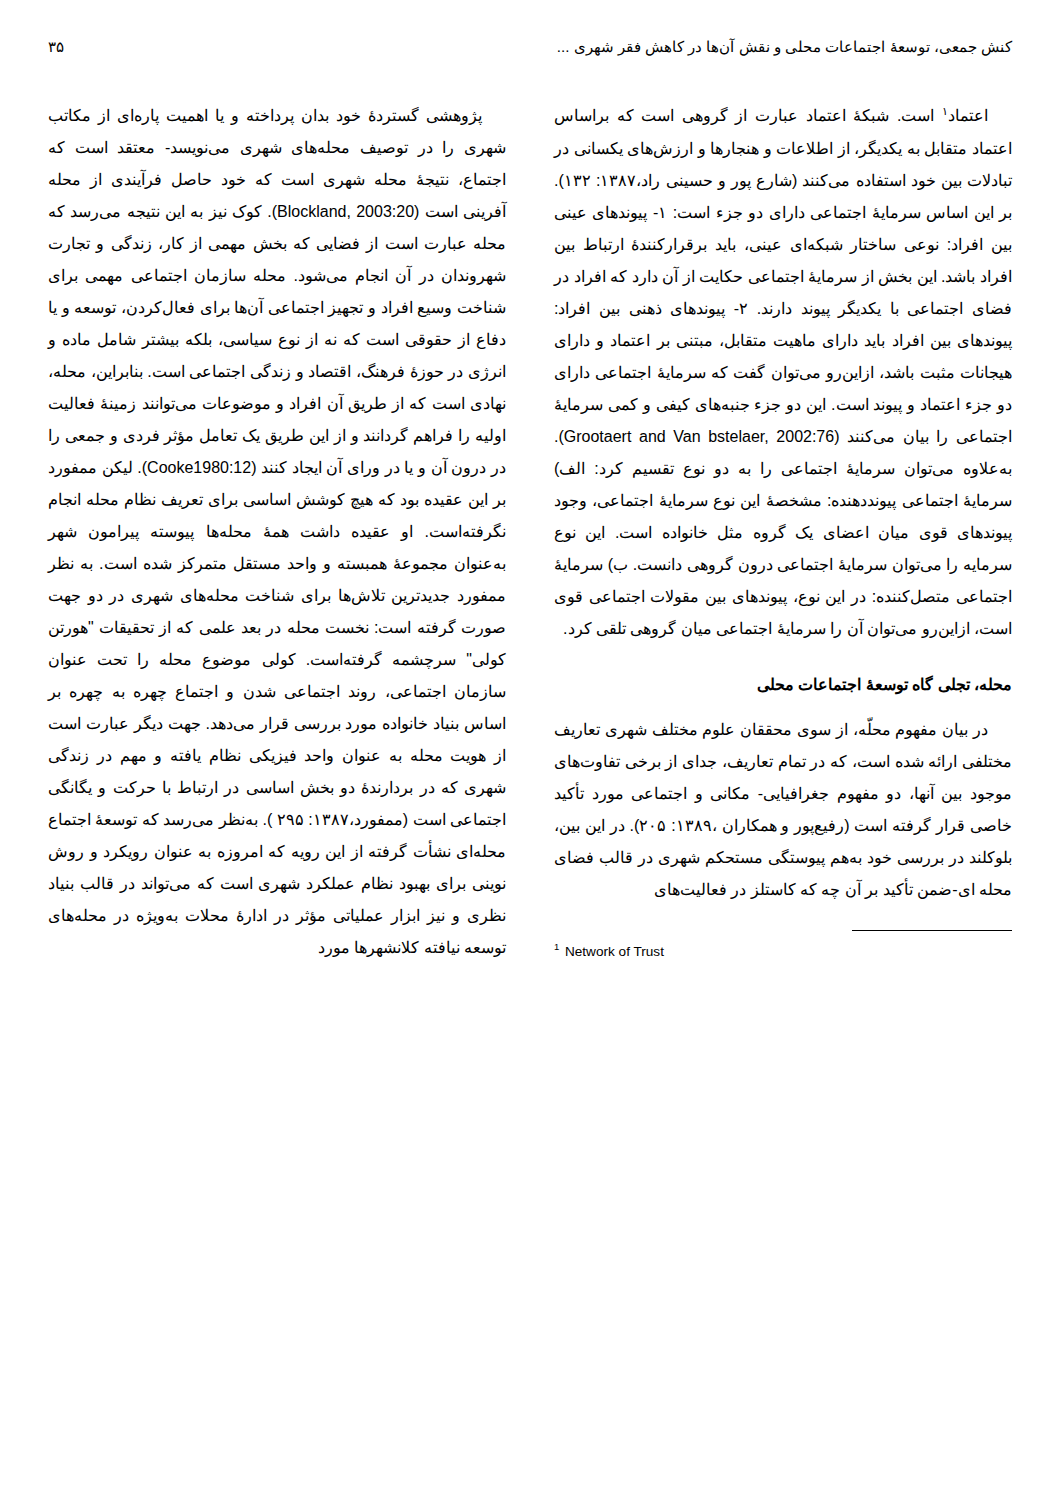کنش جمعی، توسعۀ اجتماعات محلی و نقش آن‌ها در کاهش فقر شهری ... ۳۵
اعتماد۱ است. شبکۀ اعتماد عبارت از گروهی است که براساس اعتماد متقابل به یکدیگر، از اطلاعات و هنجارها و ارزش‌های یکسانی در تبادلات بین خود استفاده می‌کنند (شارع پور و حسینی راد،۱۳۸۷: ۱۳۲). بر این اساس سرمایۀ اجتماعی دارای دو جزء است: ۱- پیوندهای عینی بین افراد: نوعی ساختار شبکه‌ای عینی، باید برقرارکنندۀ ارتباط بین افراد باشد. این بخش از سرمایۀ اجتماعی حکایت از آن دارد که افراد در فضای اجتماعی با یکدیگر پیوند دارند. ۲- پیوندهای ذهنی بین افراد: پیوندهای بین افراد باید دارای ماهیت متقابل، مبتنی بر اعتماد و دارای هیجانات مثبت باشد، ازاین‌رو می‌توان گفت که سرمایۀ اجتماعی دارای دو جزء اعتماد و پیوند است. این دو جزء جنبه‌های کیفی و کمی سرمایۀ اجتماعی را بیان می‌کنند (Grootaert and Van bstelaer, 2002:76). به‌علاوه می‌توان سرمایۀ اجتماعی را به دو نوع تقسیم کرد: الف) سرمایۀ اجتماعی پیونددهنده: مشخصۀ این نوع سرمایۀ اجتماعی، وجود پیوندهای قوی میان اعضای یک گروه مثل خانواده است. این نوع سرمایه را می‌توان سرمایۀ اجتماعی درون گروهی دانست. ب) سرمایۀ اجتماعی متصل‌کننده: در این نوع، پیوندهای بین مقولات اجتماعی قوی است، ازاین‌رو می‌توان آن را سرمایۀ اجتماعی میان گروهی تلقی کرد.
محله، تجلی گاه توسعۀ اجتماعات محلی
در بیان مفهوم محلّه، از سوی محققان علوم مختلف شهری تعاریف مختلفی ارائه شده است، که در تمام تعاریف، جدای از برخی تفاوت‌های موجود بین آنها، دو مفهوم جغرافیایی- مکانی و اجتماعی مورد تأکید خاصی قرار گرفته است (رفیع‌پور و همکاران ،۱۳۸۹: ۲۰۵). در این بین، بلوکلند در بررسی خود به‌هم پیوستگی مستحکم شهری در قالب فضای محله ای-ضمن تأکید بر آن چه که کاستلز در فعالیت‌های
1 Network of Trust
پژوهشی گستردۀ خود بدان پرداخته و یا اهمیت پاره‌ای از مکاتب شهری را در توصیف محله‌های شهری می‌نویسد- معتقد است که اجتماع، نتیجۀ محله شهری است که خود حاصل فرآیندی از محله آفرینی است (Blockland, 2003:20). کوک نیز به این نتیجه می‌رسد که محله عبارت است از فضایی که بخش مهمی از کار، زندگی و تجارت شهروندان در آن انجام می‌شود. محله سازمان اجتماعی مهمی برای شناخت وسیع افراد و تجهیز اجتماعی آن‌ها برای فعال‌کردن، توسعه و یا دفاع از حقوقی است که نه از نوع سیاسی، بلکه بیشتر شامل ماده و انرژی در حوزۀ فرهنگ، اقتصاد و زندگی اجتماعی است. بنابراین، محله، نهادی است که از طریق آن افراد و موضوعات می‌توانند زمینۀ فعالیت اولیه را فراهم گردانند و از این طریق یک تعامل مؤثر فردی و جمعی را در درون آن و یا در وراى آن ایجاد کنند (Cooke1980:12). لیکن ممفورد بر این عقیده بود که هیچ کوشش اساسی برای تعریف نظام محله انجام نگرفته‌است. او عقیده داشت همۀ محله‌ها پیوسته پیرامون شهر به‌عنوان مجموعۀ همبسته و واحد مستقل متمرکز شده است. به نظر ممفورد جدیدترین تلاش‌ها برای شناخت محله‌های شهری در دو جهت صورت گرفته است: نخست محله در بعد علمی که از تحقیقات "هورتن کولی" سرچشمه گرفته‌است. کولی موضوع محله را تحت عنوان سازمان اجتماعی، روند اجتماعی شدن و اجتماع چهره به چهره بر اساس بنیاد خانواده مورد بررسی قرار می‌دهد. جهت دیگر عبارت است از هویت محله به عنوان واحد فیزیکی نظام یافته و مهم در زندگی شهری که در بردارندۀ دو بخش اساسی در ارتباط با حرکت و یگانگی اجتماعی است (ممفورد،۱۳۸۷: ۲۹۵ ). به‌نظر می‌رسد که توسعۀ اجتماع محله‌ای نشأت گرفته از این رویه که امروزه به عنوان رویکرد و روش نوینی برای بهبود نظام عملکرد شهری است که می‌تواند در قالب بنیاد نظری و نیز ابزار عملیاتی مؤثر در ادارۀ محلات به‌ویژه در محله‌های توسعه نیافته کلانشهرها مورد